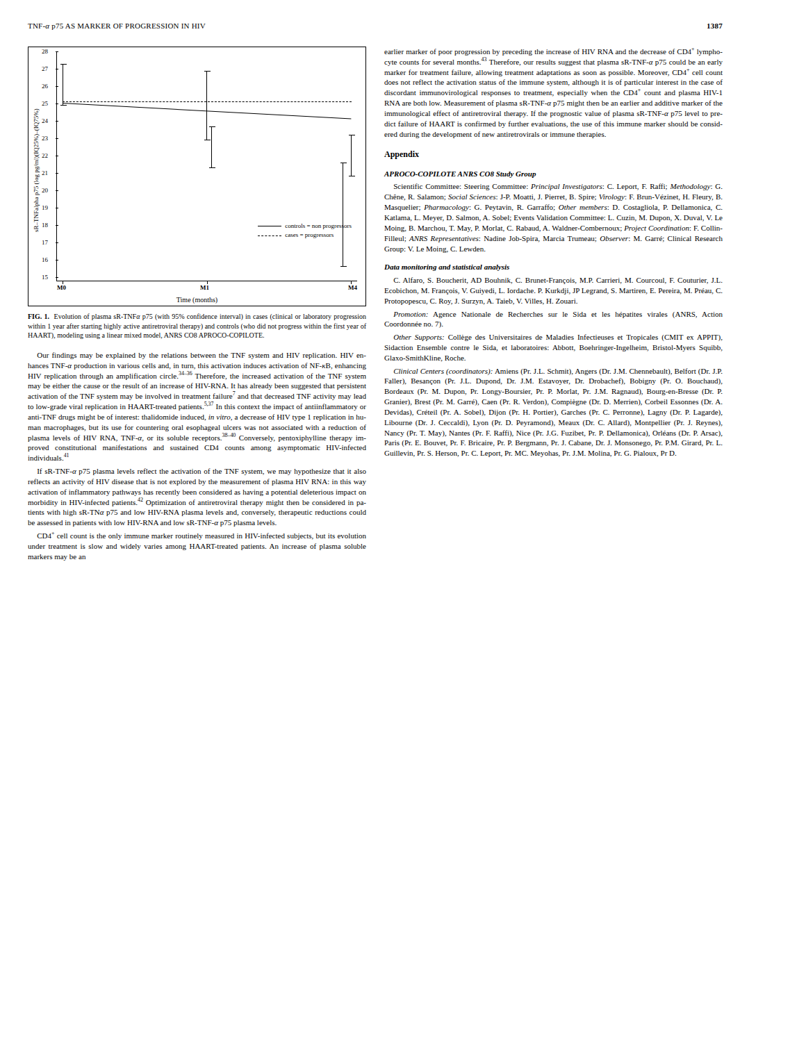TNF-α p75 AS MARKER OF PROGRESSION IN HIV 1387
sR–TNFalpha p75 (log pg/ml)(IQ25%)–(IQ75%)
28
27
26
25
24
23
22
21
20
19
18
17
16
15
M0
M1
M4
controls = non progressors
cases = progressors
Time (months)
FIG. 1. Evolution of plasma sR-TNFα p75 (with 95% confidence interval) in cases (clinical or laboratory progression within 1 year after starting highly active antiretroviral therapy) and controls (who did not progress within the first year of HAART), modeling using a linear mixed model, ANRS CO8 APROCO-COPILOTE.
Our findings may be explained by the relations between the TNF system and HIV replication. HIV enhances TNF-α production in various cells and, in turn, this activation induces activation of NF-κ B, enhancing HIV replication through an amplification circle.34–36 Therefore, the increased activation of the TNF system may be either the cause or the result of an increase of HIV-RNA. It has already been suggested that persistent activation of the TNF system may be involved in treatment failure7 and that decreased TNF activity may lead to low-grade viral replication in HAART-treated patients.5,37 In this context the impact of antiinflammatory or anti-TNF drugs might be of interest: thalidomide induced, in vitro, a decrease of HIV type 1 replication in human macrophages, but its use for countering oral esophageal ulcers was not associated with a reduction of plasma levels of HIV RNA, TNF-α, or its soluble receptors.38–40 Conversely, pentoxiphylline therapy improved constitutional manifestations and sustained CD4 counts among asymptomatic HIV-infected individuals.41
If sR-TNF-α p75 plasma levels reflect the activation of the TNF system, we may hypothesize that it also reflects an activity of HIV disease that is not explored by the measurement of plasma HIV RNA: in this way activation of inflammatory pathways has recently been considered as having a potential deleterious impact on morbidity in HIV-infected patients.42 Optimization of antiretroviral therapy might then be considered in patients with high sR-TNα p75 and low HIV-RNA plasma levels and, conversely, therapeutic reductions could be assessed in patients with low HIV-RNA and low sR-TNF-α p75 plasma levels.
CD4+ cell count is the only immune marker routinely measured in HIV-infected subjects, but its evolution under treatment is slow and widely varies among HAART-treated patients. An increase of plasma soluble markers may be an
earlier marker of poor progression by preceding the increase of HIV RNA and the decrease of CD4+ lymphocyte counts for several months.43 Therefore, our results suggest that plasma sR-TNF-α p75 could be an early marker for treatment failure, allowing treatment adaptations as soon as possible. Moreover, CD4+ cell count does not reflect the activation status of the immune system, although it is of particular interest in the case of discordant immunovirological responses to treatment, especially when the CD4+ count and plasma HIV-1 RNA are both low. Measurement of plasma sR-TNF-α p75 might then be an earlier and additive marker of the immunological effect of antiretroviral therapy. If the prognostic value of plasma sR-TNF-α p75 level to predict failure of HAART is confirmed by further evaluations, the use of this immune marker should be considered during the development of new antiretrovirals or immune therapies.
Appendix
APROCO-COPILOTE ANRS CO8 Study Group
Scientific Committee: Steering Committee: Principal Investigators: C. Leport, F. Raffi; Methodology: G. Chêne, R. Salamon; Social Sciences: J-P. Moatti, J. Pierret, B. Spire; Virology: F. Brun-Vézinet, H. Fleury, B. Masquelier; Pharmacology: G. Peytavin, R. Garraffo; Other members: D. Costagliola, P. Dellamonica, C. Katlama, L. Meyer, D. Salmon, A. Sobel; Events Validation Committee: L. Cuzin, M. Dupon, X. Duval, V. Le Moing, B. Marchou, T. May, P. Morlat, C. Rabaud, A. Waldner-Combernoux; Project Coordination: F. Collin-Filleul; ANRS Representatives: Nadine Job-Spira, Marcia Trumeau; Observer: M. Garré; Clinical Research Group: V. Le Moing, C. Lewden.
Data monitoring and statistical analysis
C. Alfaro, S. Boucherit, AD Bouhnik, C. Brunet-François, M.P. Carrieri, M. Courcoul, F. Couturier, J.L. Ecobichon, M. François, V. Guiyedi, L. Iordache. P. Kurkdji, JP Legrand, S. Martiren, E. Pereira, M. Préau, C. Protopopescu, C. Roy, J. Surzyn, A. Taieb, V. Villes, H. Zouari.
Promotion: Agence Nationale de Recherches sur le Sida et les hépatites virales (ANRS, Action Coordonnée no. 7).
Other Supports: Collège des Universitaires de Maladies Infectieuses et Tropicales (CMIT ex APPIT), Sidaction Ensemble contre le Sida, et laboratoires: Abbott, Boehringer-Ingelheim, Bristol-Myers Squibb, Glaxo-SmithKline, Roche.
Clinical Centers (coordinators): Amiens (Pr. J.L. Schmit), Angers (Dr. J.M. Chennebault), Belfort (Dr. J.P. Faller), Besançon (Pr. J.L. Dupond, Dr. J.M. Estavoyer, Dr. Drobachef), Bobigny (Pr. O. Bouchaud), Bordeaux (Pr. M. Dupon, Pr. Longy-Boursier, Pr. P. Morlat, Pr. J.M. Ragnaud), Bourg-en-Bresse (Dr. P. Granier), Brest (Pr. M. Garré), Caen (Pr. R. Verdon), Compiègne (Dr. D. Merrien), Corbeil Essonnes (Dr. A. Devidas), Créteil (Pr. A. Sobel), Dijon (Pr. H. Portier), Garches (Pr. C. Perronne), Lagny (Dr. P. Lagarde), Libourne (Dr. J. Ceccaldi), Lyon (Pr. D. Peyramond), Meaux (Dr. C. Allard), Montpellier (Pr. J. Reynes), Nancy (Pr. T. May), Nantes (Pr. F. Raffi), Nice (Pr. J.G. Fuzibet, Pr. P. Dellamonica), Orléans (Dr. P. Arsac), Paris (Pr. E. Bouvet, Pr. F. Bricaire, Pr. P. Bergmann, Pr. J. Cabane, Dr. J. Monsonego, Pr. P.M. Girard, Pr. L. Guillevin, Pr. S. Herson, Pr. C. Leport, Pr. MC. Meyohas, Pr. J.M. Molina, Pr. G. Pialoux, Pr D.